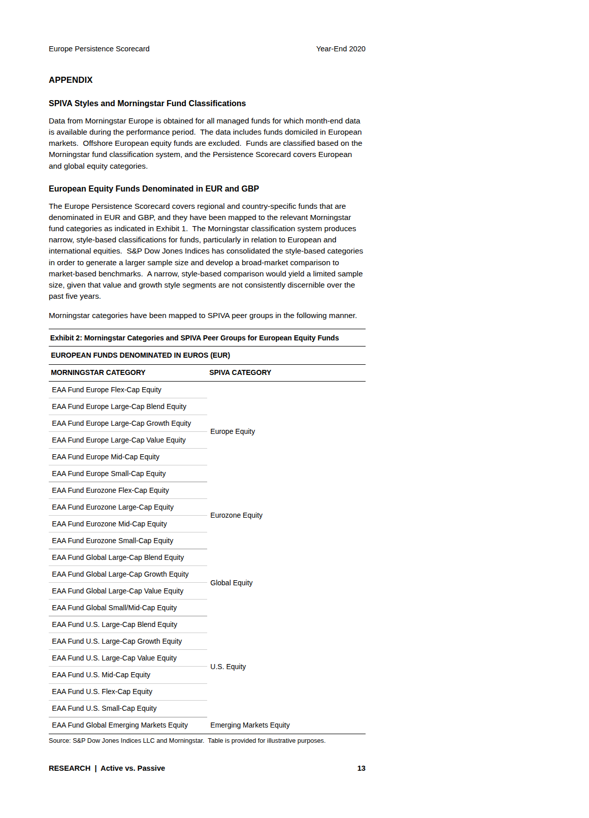Europe Persistence Scorecard
Year-End 2020
APPENDIX
SPIVA Styles and Morningstar Fund Classifications
Data from Morningstar Europe is obtained for all managed funds for which month-end data is available during the performance period. The data includes funds domiciled in European markets. Offshore European equity funds are excluded. Funds are classified based on the Morningstar fund classification system, and the Persistence Scorecard covers European and global equity categories.
European Equity Funds Denominated in EUR and GBP
The Europe Persistence Scorecard covers regional and country-specific funds that are denominated in EUR and GBP, and they have been mapped to the relevant Morningstar fund categories as indicated in Exhibit 1. The Morningstar classification system produces narrow, style-based classifications for funds, particularly in relation to European and international equities. S&P Dow Jones Indices has consolidated the style-based categories in order to generate a larger sample size and develop a broad-market comparison to market-based benchmarks. A narrow, style-based comparison would yield a limited sample size, given that value and growth style segments are not consistently discernible over the past five years.
Morningstar categories have been mapped to SPIVA peer groups in the following manner.
Exhibit 2: Morningstar Categories and SPIVA Peer Groups for European Equity Funds
| EUROPEAN FUNDS DENOMINATED IN EUROS (EUR) |
| --- |
| MORNINGSTAR CATEGORY | SPIVA CATEGORY |
| EAA Fund Europe Flex-Cap Equity | Europe Equity |
| EAA Fund Europe Large-Cap Blend Equity |
| EAA Fund Europe Large-Cap Growth Equity |
| EAA Fund Europe Large-Cap Value Equity |
| EAA Fund Europe Mid-Cap Equity |
| EAA Fund Europe Small-Cap Equity |
| EAA Fund Eurozone Flex-Cap Equity | Eurozone Equity |
| EAA Fund Eurozone Large-Cap Equity |
| EAA Fund Eurozone Mid-Cap Equity |
| EAA Fund Eurozone Small-Cap Equity |
| EAA Fund Global Large-Cap Blend Equity | Global Equity |
| EAA Fund Global Large-Cap Growth Equity |
| EAA Fund Global Large-Cap Value Equity |
| EAA Fund Global Small/Mid-Cap Equity |
| EAA Fund U.S. Large-Cap Blend Equity | U.S. Equity |
| EAA Fund U.S. Large-Cap Growth Equity |
| EAA Fund U.S. Large-Cap Value Equity |
| EAA Fund U.S. Mid-Cap Equity |
| EAA Fund U.S. Flex-Cap Equity |
| EAA Fund U.S. Small-Cap Equity |
| EAA Fund Global Emerging Markets Equity | Emerging Markets Equity |
Source: S&P Dow Jones Indices LLC and Morningstar. Table is provided for illustrative purposes.
RESEARCH | Active vs. Passive
13